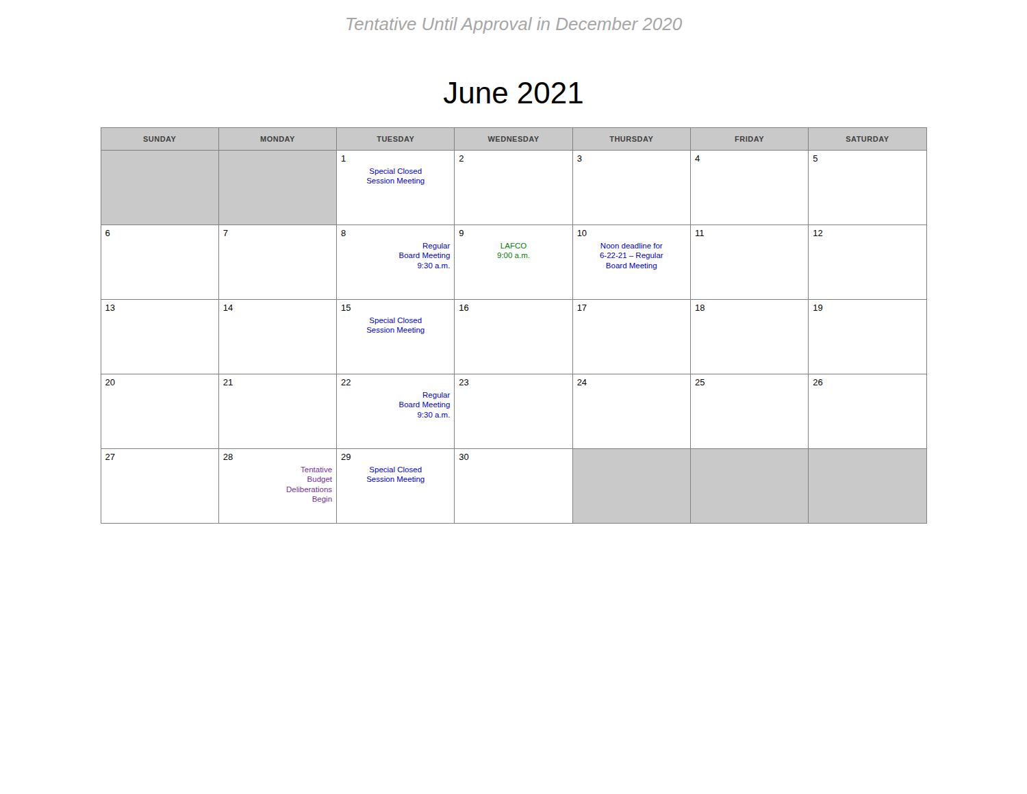Tentative Until Approval in December 2020
June 2021
| Sunday | Monday | Tuesday | Wednesday | Thursday | Friday | Saturday |
| --- | --- | --- | --- | --- | --- | --- |
| | | 1 Special Closed Session Meeting | 2 | 3 | 4 | 5 |
| 6 | 7 | 8 Regular Board Meeting 9:30 a.m. | 9 LAFCO 9:00 a.m. | 10 Noon deadline for 6-22-21 – Regular Board Meeting | 11 | 12 |
| 13 | 14 | 15 Special Closed Session Meeting | 16 | 17 | 18 | 19 |
| 20 | 21 | 22 Regular Board Meeting 9:30 a.m. | 23 | 24 | 25 | 26 |
| 27 | 28 Tentative Budget Deliberations Begin | 29 Special Closed Session Meeting | 30 | | | |